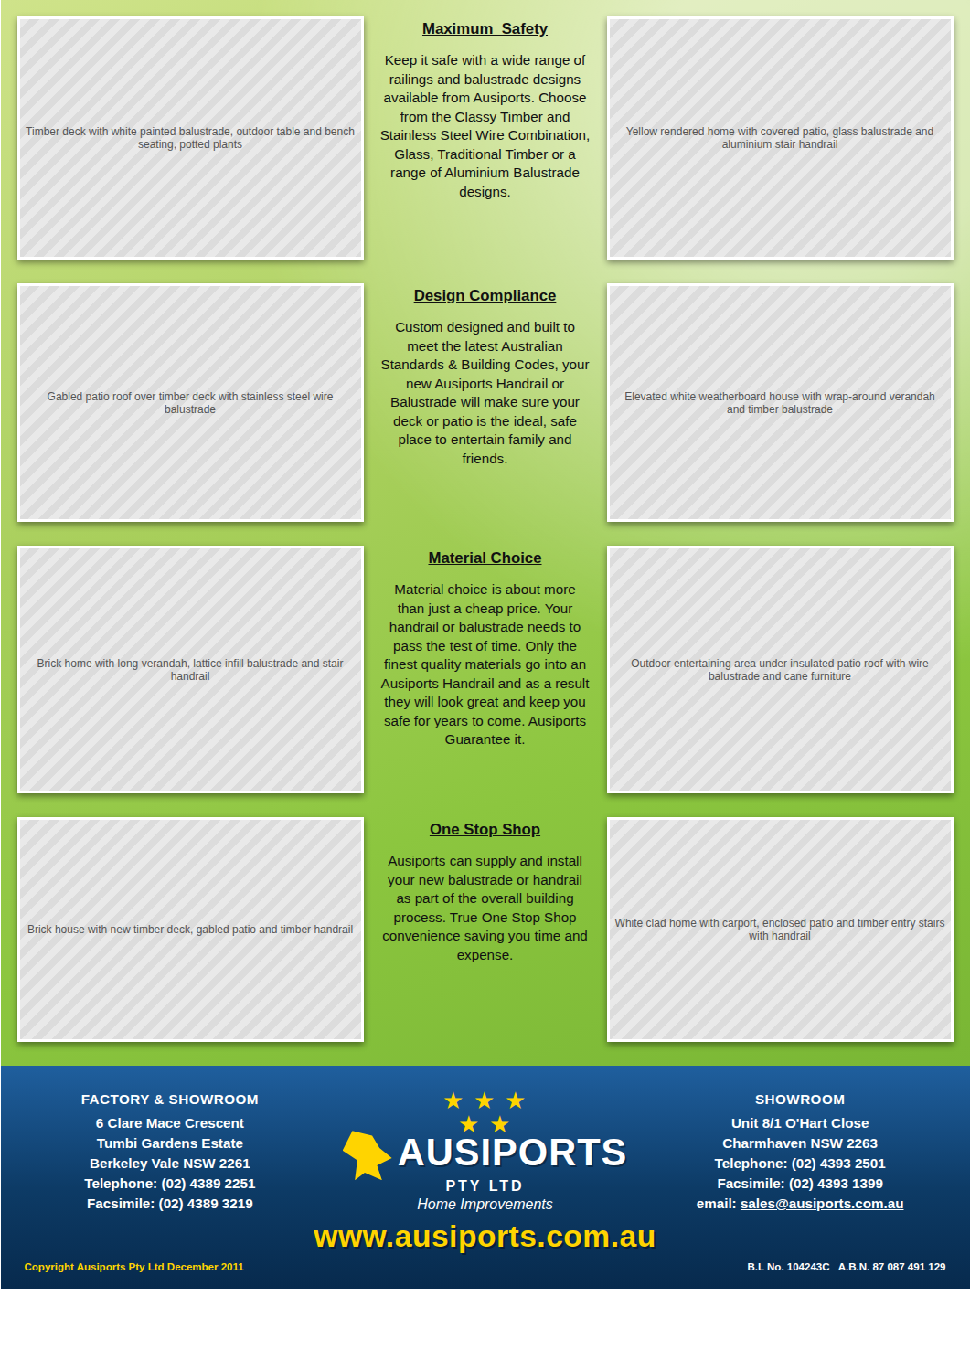Timber deck with white painted balustrade, outdoor table and bench seating, potted plants
Maximum Safety
Keep it safe with a wide range of railings and balustrade designs available from Ausiports. Choose from the Classy Timber and Stainless Steel Wire Combination, Glass, Traditional Timber or a range of Aluminium Balustrade designs.
Yellow rendered home with covered patio, glass balustrade and aluminium stair handrail
Gabled patio roof over timber deck with stainless steel wire balustrade
Design Compliance
Custom designed and built to meet the latest Australian Standards & Building Codes, your new Ausiports Handrail or Balustrade will make sure your deck or patio is the ideal, safe place to entertain family and friends.
Elevated white weatherboard house with wrap-around verandah and timber balustrade
Brick home with long verandah, lattice infill balustrade and stair handrail
Material Choice
Material choice is about more than just a cheap price. Your handrail or balustrade needs to pass the test of time. Only the finest quality materials go into an Ausiports Handrail and as a result they will look great and keep you safe for years to come. Ausiports Guarantee it.
Outdoor entertaining area under insulated patio roof with wire balustrade and cane furniture
Brick house with new timber deck, gabled patio and timber handrail
One Stop Shop
Ausiports can supply and install your new balustrade or handrail as part of the overall building process. True One Stop Shop convenience saving you time and expense.
White clad home with carport, enclosed patio and timber entry stairs with handrail
FACTORY & SHOWROOM 6 Clare Mace Crescent
Tumbi Gardens Estate
Berkeley Vale NSW 2261
Telephone: (02) 4389 2251
Facsimile: (02) 4389 3219
★ ★ ★
★ ★
AUSIPORTS
PTY LTD
Home Improvements
SHOWROOM Unit 8/1 O'Hart Close
Charmhaven NSW 2263
Telephone: (02) 4393 2501
Facsimile: (02) 4393 1399
email: sales@ausiports.com.au
www.ausiports.com.au
Copyright Ausiports Pty Ltd December 2011 B.L No. 104243C A.B.N. 87 087 491 129